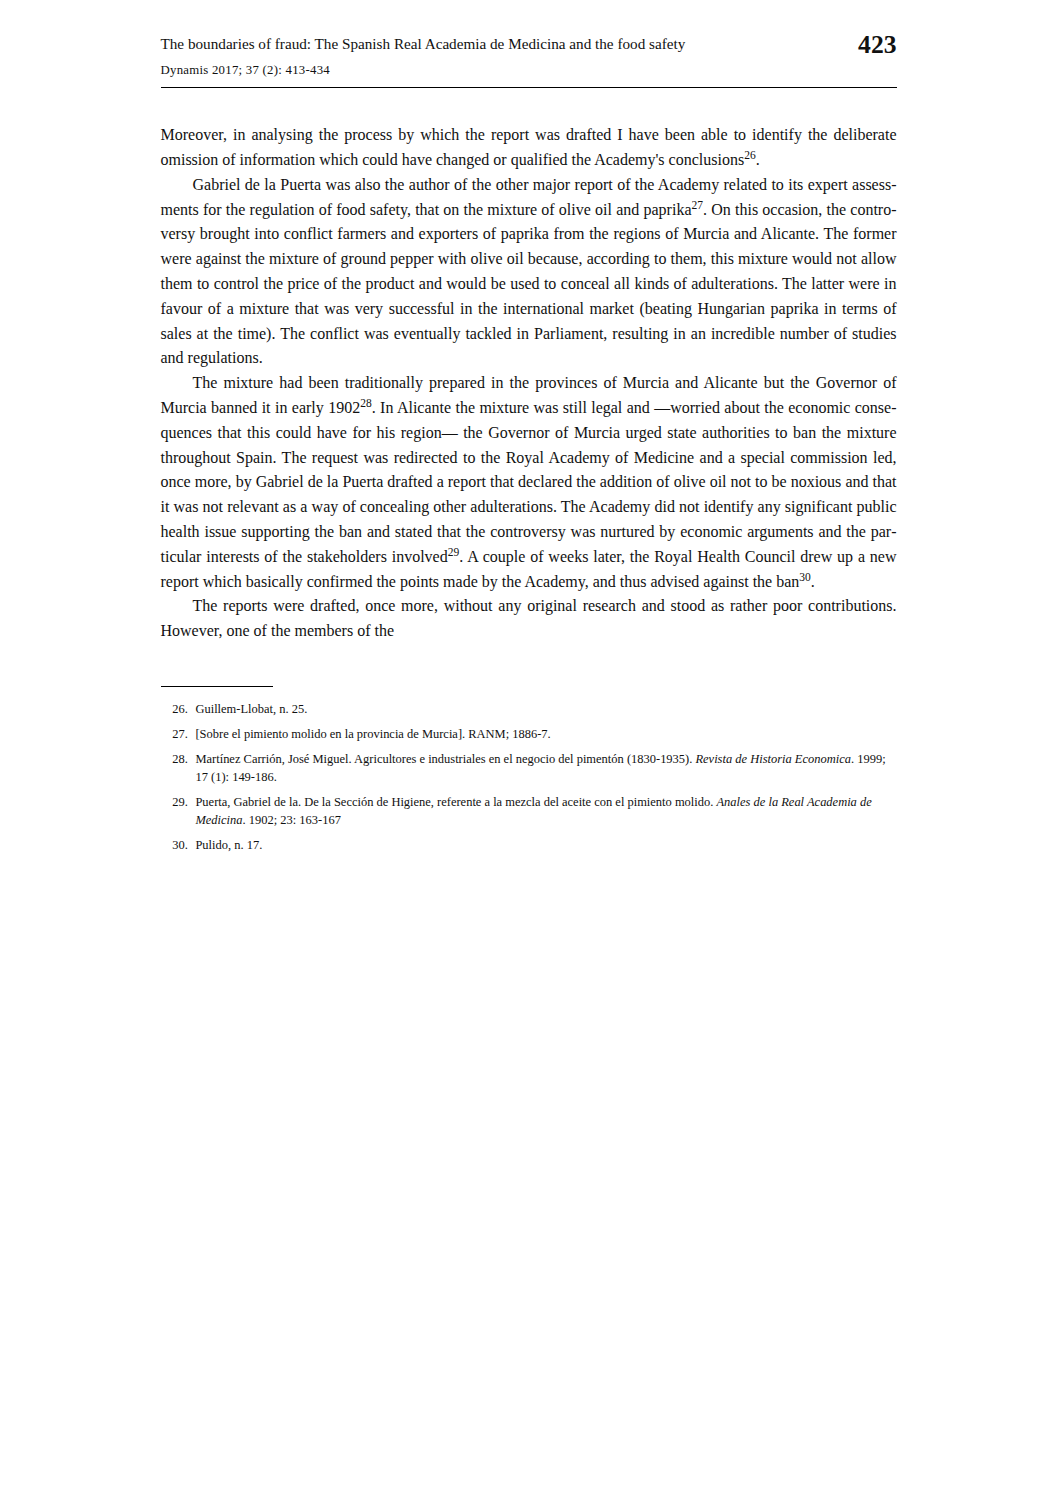423
The boundaries of fraud: The Spanish Real Academia de Medicina and the food safety
Dynamis 2017; 37 (2): 413-434
Moreover, in analysing the process by which the report was drafted I have been able to identify the deliberate omission of information which could have changed or qualified the Academy's conclusions26.
Gabriel de la Puerta was also the author of the other major report of the Academy related to its expert assessments for the regulation of food safety, that on the mixture of olive oil and paprika27. On this occasion, the controversy brought into conflict farmers and exporters of paprika from the regions of Murcia and Alicante. The former were against the mixture of ground pepper with olive oil because, according to them, this mixture would not allow them to control the price of the product and would be used to conceal all kinds of adulterations. The latter were in favour of a mixture that was very successful in the international market (beating Hungarian paprika in terms of sales at the time). The conflict was eventually tackled in Parliament, resulting in an incredible number of studies and regulations.
The mixture had been traditionally prepared in the provinces of Murcia and Alicante but the Governor of Murcia banned it in early 190228. In Alicante the mixture was still legal and —worried about the economic consequences that this could have for his region— the Governor of Murcia urged state authorities to ban the mixture throughout Spain. The request was redirected to the Royal Academy of Medicine and a special commission led, once more, by Gabriel de la Puerta drafted a report that declared the addition of olive oil not to be noxious and that it was not relevant as a way of concealing other adulterations. The Academy did not identify any significant public health issue supporting the ban and stated that the controversy was nurtured by economic arguments and the particular interests of the stakeholders involved29. A couple of weeks later, the Royal Health Council drew up a new report which basically confirmed the points made by the Academy, and thus advised against the ban30.
The reports were drafted, once more, without any original research and stood as rather poor contributions. However, one of the members of the
26. Guillem-Llobat, n. 25.
27.[Sobre el pimiento molido en la provincia de Murcia]. RANM; 1886-7.
28. Martínez Carrión, José Miguel. Agricultores e industriales en el negocio del pimentón (1830-1935). Revista de Historia Economica. 1999; 17 (1): 149-186.
29. Puerta, Gabriel de la. De la Sección de Higiene, referente a la mezcla del aceite con el pimiento molido. Anales de la Real Academia de Medicina. 1902; 23: 163-167
30. Pulido, n. 17.